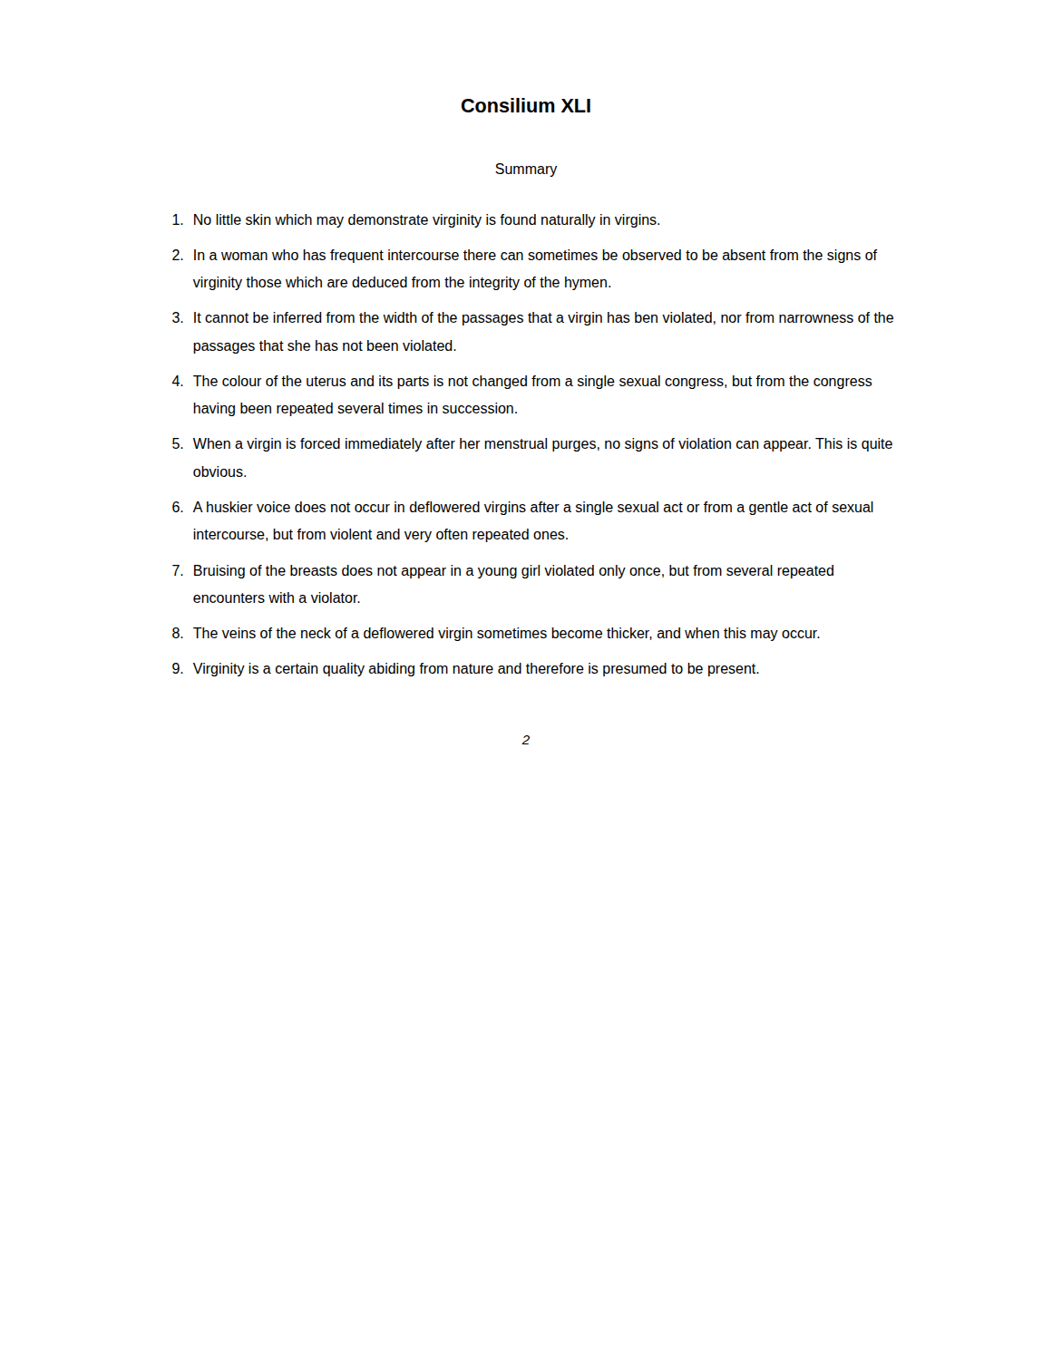Consilium XLI
Summary
No little skin which may demonstrate virginity is found naturally in virgins.
In a woman who has frequent intercourse there can sometimes be observed to be absent from the signs of virginity those which are deduced from the integrity of the hymen.
It cannot be inferred from the width of the passages that a virgin has ben violated, nor from narrowness of the passages that she has not been violated.
The colour of the uterus and its parts is not changed from a single sexual congress, but from the congress having been repeated several times in succession.
When a virgin is forced immediately after her menstrual purges, no signs of violation can appear. This is quite obvious.
A huskier voice does not occur in deflowered virgins after a single sexual act or from a gentle act of sexual intercourse, but from violent and very often repeated ones.
Bruising of the breasts does not appear in a young girl violated only once, but from several repeated encounters with a violator.
The veins of the neck of a deflowered virgin sometimes become thicker, and when this may occur.
Virginity is a certain quality abiding from nature and therefore is presumed to be present.
2